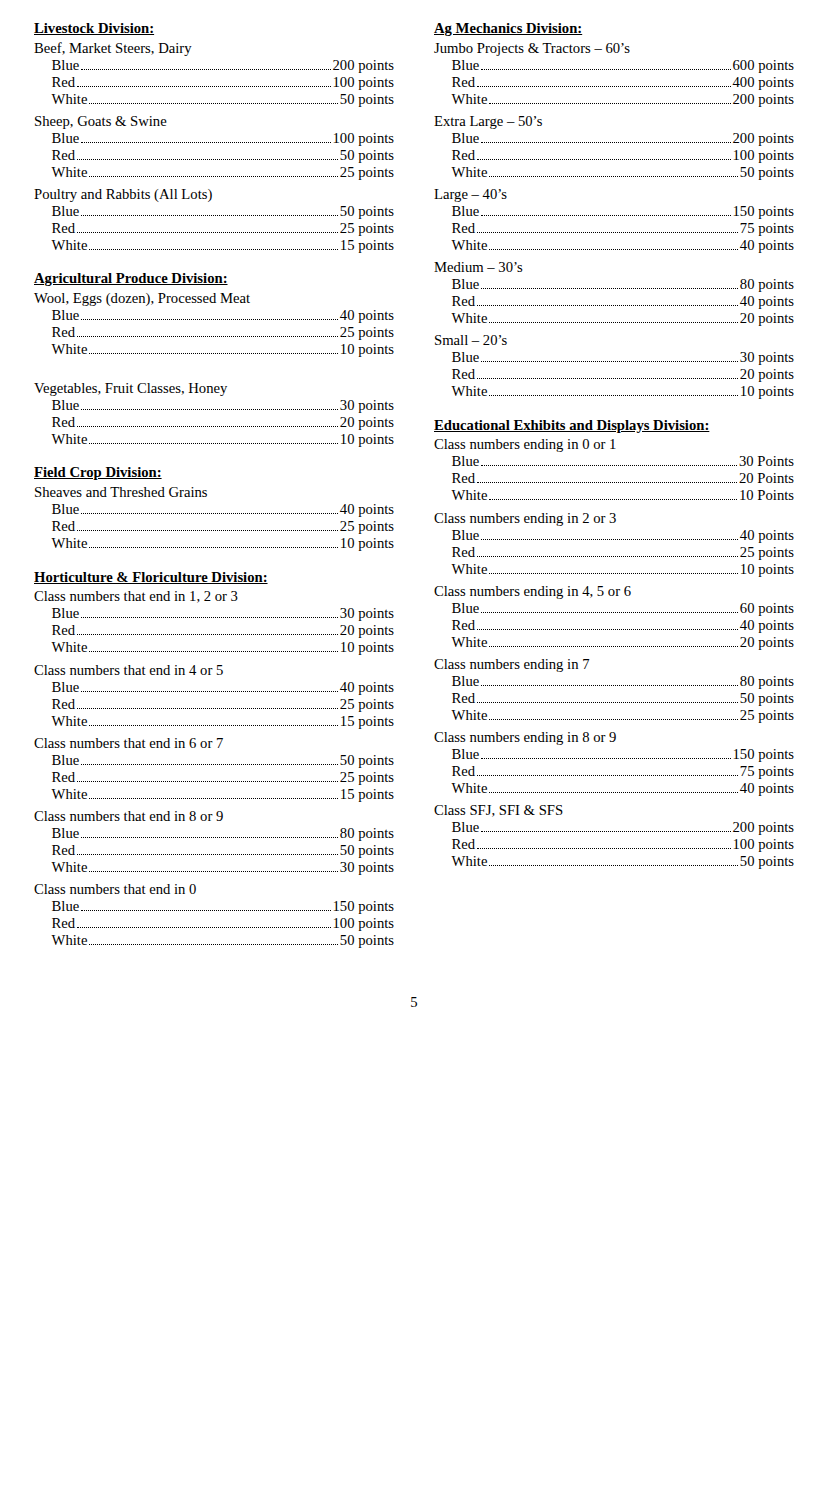Livestock Division:
Beef, Market Steers, Dairy
Blue 200 points
Red 100 points
White 50 points
Sheep, Goats & Swine
Blue 100 points
Red 50 points
White 25 points
Poultry and Rabbits (All Lots)
Blue 50 points
Red 25 points
White 15 points
Agricultural Produce Division:
Wool, Eggs (dozen), Processed Meat
Blue 40 points
Red 25 points
White 10 points
Vegetables, Fruit Classes, Honey
Blue 30 points
Red 20 points
White 10 points
Field Crop Division:
Sheaves and Threshed Grains
Blue 40 points
Red 25 points
White 10 points
Horticulture & Floriculture Division:
Class numbers that end in 1, 2 or 3
Blue 30 points
Red 20 points
White 10 points
Class numbers that end in 4 or 5
Blue 40 points
Red 25 points
White 15 points
Class numbers that end in 6 or 7
Blue 50 points
Red 25 points
White 15 points
Class numbers that end in 8 or 9
Blue 80 points
Red 50 points
White 30 points
Class numbers that end in 0
Blue 150 points
Red 100 points
White 50 points
Ag Mechanics Division:
Jumbo Projects & Tractors – 60’s
Blue 600 points
Red 400 points
White 200 points
Extra Large – 50’s
Blue 200 points
Red 100 points
White 50 points
Large – 40’s
Blue 150 points
Red 75 points
White 40 points
Medium – 30’s
Blue 80 points
Red 40 points
White 20 points
Small – 20’s
Blue 30 points
Red 20 points
White 10 points
Educational Exhibits and Displays Division:
Class numbers ending in 0 or 1
Blue 30 Points
Red 20 Points
White 10 Points
Class numbers ending in 2 or 3
Blue 40 points
Red 25 points
White 10 points
Class numbers ending in 4, 5 or 6
Blue 60 points
Red 40 points
White 20 points
Class numbers ending in 7
Blue 80 points
Red 50 points
White 25 points
Class numbers ending in 8 or 9
Blue 150 points
Red 75 points
White 40 points
Class SFJ, SFI & SFS
Blue 200 points
Red 100 points
White 50 points
5